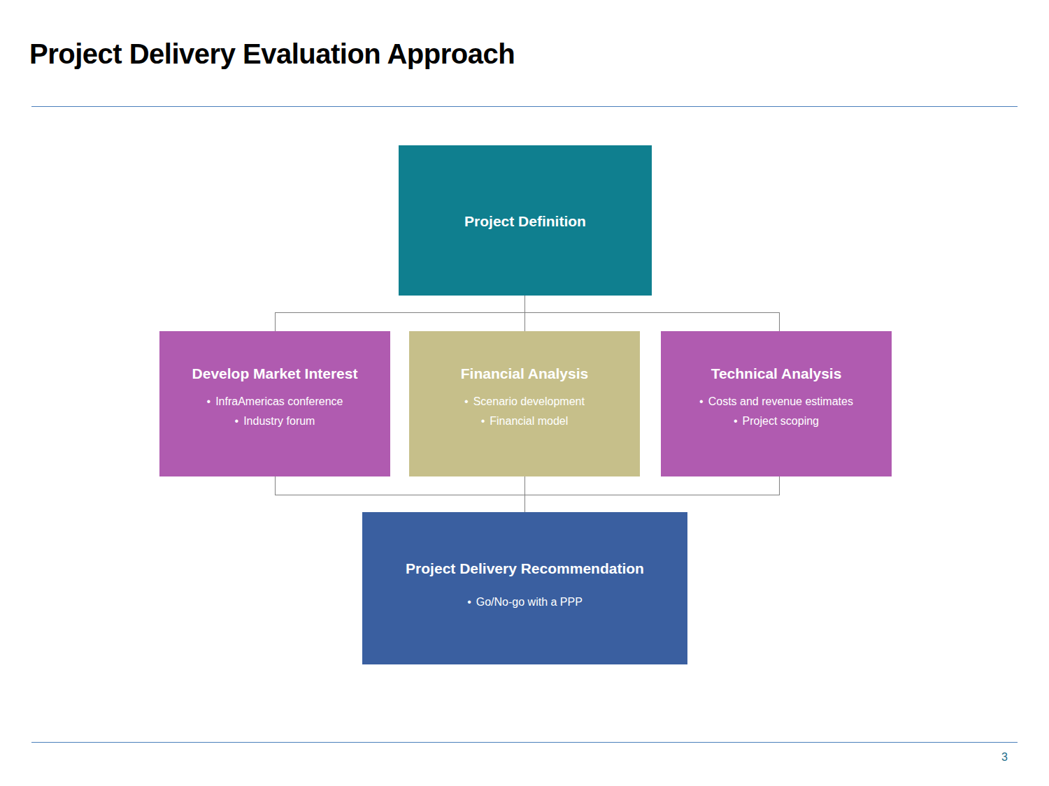Project Delivery Evaluation Approach
Project Definition
Develop Market Interest
InfraAmericas conference
Industry forum
Financial Analysis
Scenario development
Financial model
Technical Analysis
Costs and revenue estimates
Project scoping
Project Delivery Recommendation
Go/No-go with a PPP
3